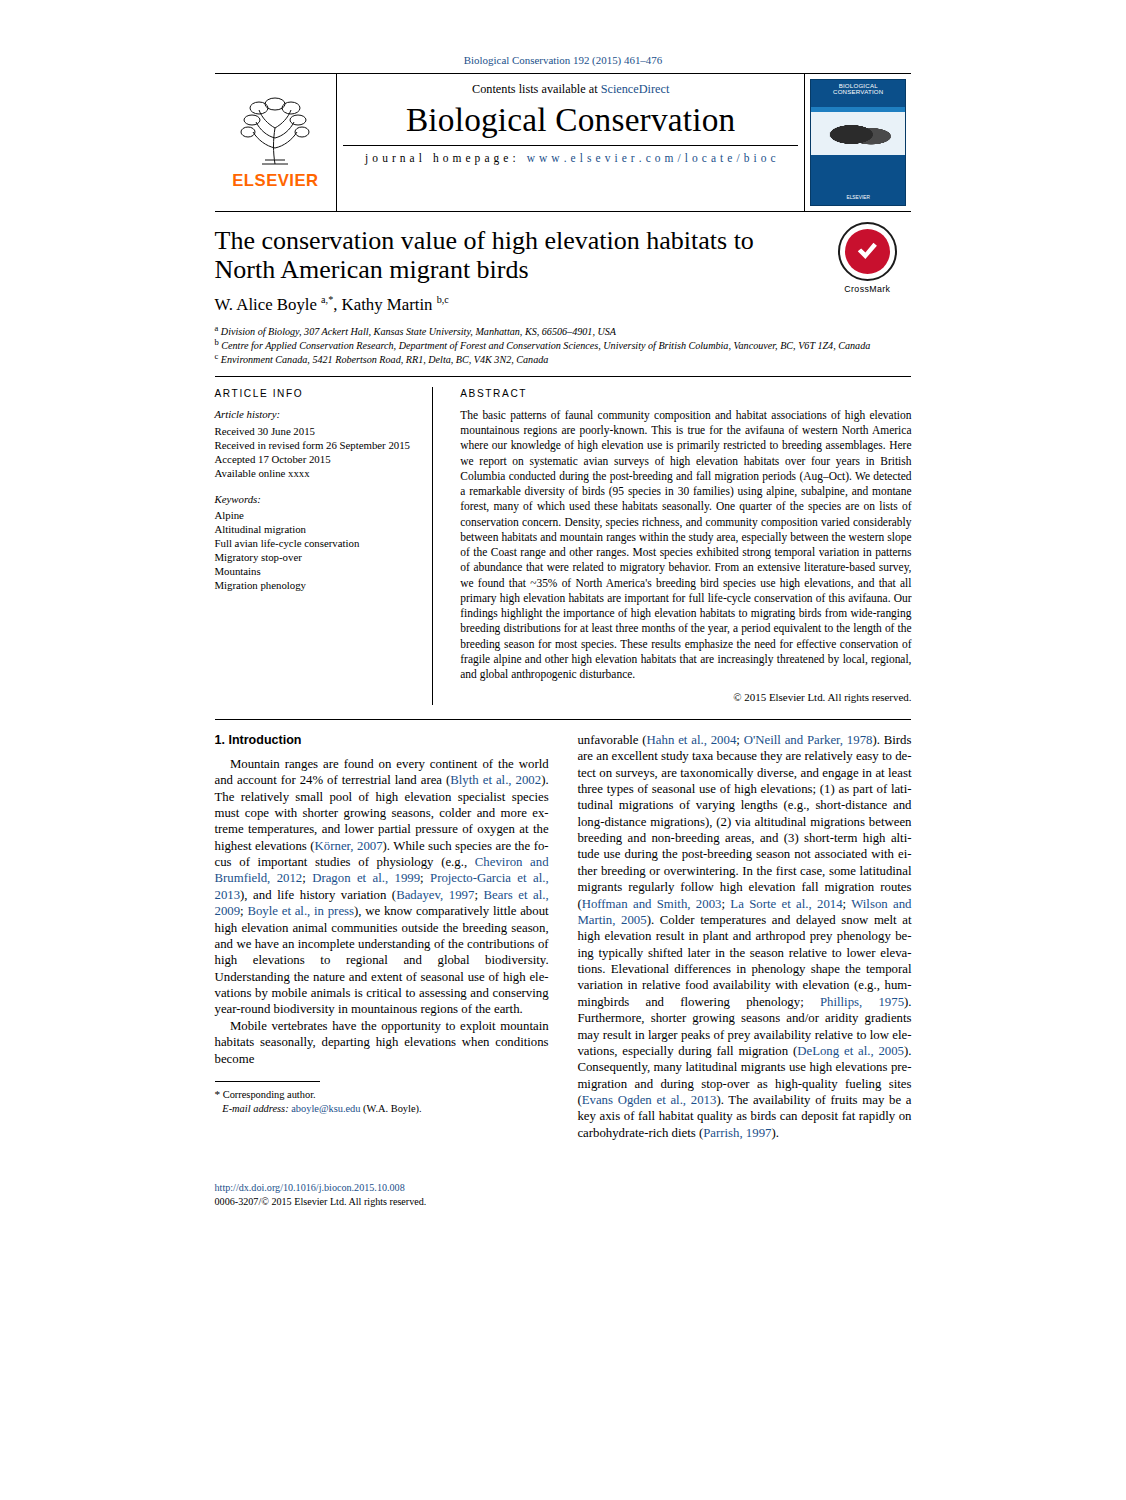Biological Conservation 192 (2015) 461–476
ELSEVIER
Contents lists available at ScienceDirect
Biological Conservation
j o u r n a l h o m e p a g e : w w w . e l s e v i e r . c o m / l o c a t e / b i o c
BIOLOGICAL
CONSERVATION
ELSEVIER
CrossMark
The conservation value of high elevation habitats to North American migrant birds
W. Alice Boyle a,*, Kathy Martin b,c
a Division of Biology, 307 Ackert Hall, Kansas State University, Manhattan, KS, 66506–4901, USA
b Centre for Applied Conservation Research, Department of Forest and Conservation Sciences, University of British Columbia, Vancouver, BC, V6T 1Z4, Canada
c Environment Canada, 5421 Robertson Road, RR1, Delta, BC, V4K 3N2, Canada
Article info
Article history:
Received 30 June 2015
Received in revised form 26 September 2015
Accepted 17 October 2015
Available online xxxx
Keywords:
Alpine
Altitudinal migration
Full avian life-cycle conservation
Migratory stop-over
Mountains
Migration phenology
Abstract
The basic patterns of faunal community composition and habitat associations of high elevation mountainous regions are poorly-known. This is true for the avifauna of western North America where our knowledge of high elevation use is primarily restricted to breeding assemblages. Here we report on systematic avian surveys of high elevation habitats over four years in British Columbia conducted during the post-breeding and fall migration periods (Aug–Oct). We detected a remarkable diversity of birds (95 species in 30 families) using alpine, subalpine, and montane forest, many of which used these habitats seasonally. One quarter of the species are on lists of conservation concern. Density, species richness, and community composition varied considerably between habitats and mountain ranges within the study area, especially between the western slope of the Coast range and other ranges. Most species exhibited strong temporal variation in patterns of abundance that were related to migratory behavior. From an extensive literature-based survey, we found that ~35% of North America's breeding bird species use high elevations, and that all primary high elevation habitats are important for full life-cycle conservation of this avifauna. Our findings highlight the importance of high elevation habitats to migrating birds from wide-ranging breeding distributions for at least three months of the year, a period equivalent to the length of the breeding season for most species. These results emphasize the need for effective conservation of fragile alpine and other high elevation habitats that are increasingly threatened by local, regional, and global anthropogenic disturbance.
© 2015 Elsevier Ltd. All rights reserved.
1. Introduction
Mountain ranges are found on every continent of the world and account for 24% of terrestrial land area (Blyth et al., 2002). The relatively small pool of high elevation specialist species must cope with shorter growing seasons, colder and more extreme temperatures, and lower partial pressure of oxygen at the highest elevations (Körner, 2007). While such species are the focus of important studies of physiology (e.g., Cheviron and Brumfield, 2012; Dragon et al., 1999; Projecto-Garcia et al., 2013), and life history variation (Badayev, 1997; Bears et al., 2009; Boyle et al., in press), we know comparatively little about high elevation animal communities outside the breeding season, and we have an incomplete understanding of the contributions of high elevations to regional and global biodiversity. Understanding the nature and extent of seasonal use of high elevations by mobile animals is critical to assessing and conserving year-round biodiversity in mountainous regions of the earth.
Mobile vertebrates have the opportunity to exploit mountain habitats seasonally, departing high elevations when conditions become
* Corresponding author.
E-mail address: aboyle@ksu.edu (W.A. Boyle).
unfavorable (Hahn et al., 2004; O'Neill and Parker, 1978). Birds are an excellent study taxa because they are relatively easy to detect on surveys, are taxonomically diverse, and engage in at least three types of seasonal use of high elevations; (1) as part of latitudinal migrations of varying lengths (e.g., short-distance and long-distance migrations), (2) via altitudinal migrations between breeding and non-breeding areas, and (3) short-term high altitude use during the post-breeding season not associated with either breeding or overwintering. In the first case, some latitudinal migrants regularly follow high elevation fall migration routes (Hoffman and Smith, 2003; La Sorte et al., 2014; Wilson and Martin, 2005). Colder temperatures and delayed snow melt at high elevation result in plant and arthropod prey phenology being typically shifted later in the season relative to lower elevations. Elevational differences in phenology shape the temporal variation in relative food availability with elevation (e.g., hummingbirds and flowering phenology; Phillips, 1975). Furthermore, shorter growing seasons and/or aridity gradients may result in larger peaks of prey availability relative to low elevations, especially during fall migration (DeLong et al., 2005). Consequently, many latitudinal migrants use high elevations pre-migration and during stop-over as high-quality fueling sites (Evans Ogden et al., 2013). The availability of fruits may be a key axis of fall habitat quality as birds can deposit fat rapidly on carbohydrate-rich diets (Parrish, 1997).
http://dx.doi.org/10.1016/j.biocon.2015.10.008
0006-3207/© 2015 Elsevier Ltd. All rights reserved.